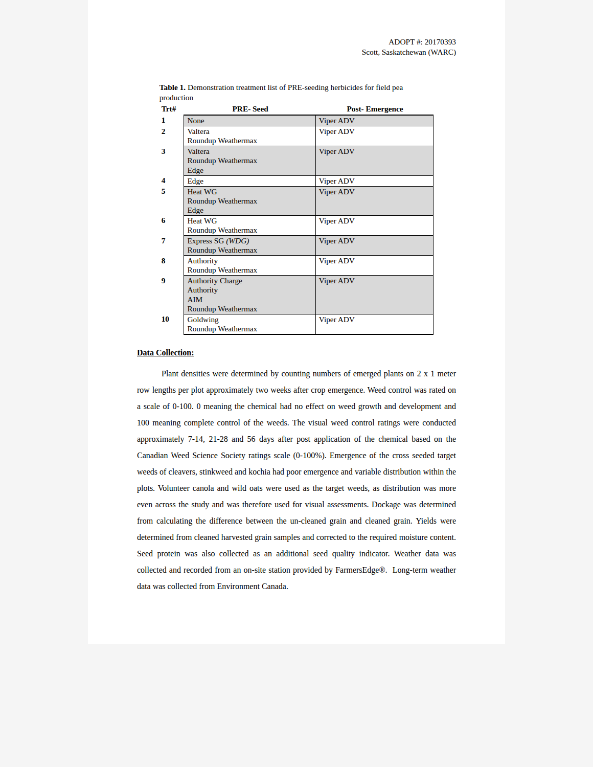ADOPT #: 20170393
Scott, Saskatchewan (WARC)
Table 1. Demonstration treatment list of PRE-seeding herbicides for field pea production
| Trt# | PRE- Seed | Post- Emergence |
| --- | --- | --- |
| 1 | None | Viper ADV |
| 2 | Valtera Roundup Weathermax | Viper ADV |
| 3 | Valtera Roundup Weathermax Edge | Viper ADV |
| 4 | Edge | Viper ADV |
| 5 | Heat WG Roundup Weathermax Edge | Viper ADV |
| 6 | Heat WG Roundup Weathermax | Viper ADV |
| 7 | Express SG (WDG) Roundup Weathermax | Viper ADV |
| 8 | Authority Roundup Weathermax | Viper ADV |
| 9 | Authority Charge Authority AIM Roundup Weathermax | Viper ADV |
| 10 | Goldwing Roundup Weathermax | Viper ADV |
Data Collection:
Plant densities were determined by counting numbers of emerged plants on 2 x 1 meter row lengths per plot approximately two weeks after crop emergence. Weed control was rated on a scale of 0-100. 0 meaning the chemical had no effect on weed growth and development and 100 meaning complete control of the weeds. The visual weed control ratings were conducted approximately 7-14, 21-28 and 56 days after post application of the chemical based on the Canadian Weed Science Society ratings scale (0-100%). Emergence of the cross seeded target weeds of cleavers, stinkweed and kochia had poor emergence and variable distribution within the plots. Volunteer canola and wild oats were used as the target weeds, as distribution was more even across the study and was therefore used for visual assessments. Dockage was determined from calculating the difference between the un-cleaned grain and cleaned grain. Yields were determined from cleaned harvested grain samples and corrected to the required moisture content. Seed protein was also collected as an additional seed quality indicator. Weather data was collected and recorded from an on-site station provided by FarmersEdge®. Long-term weather data was collected from Environment Canada.